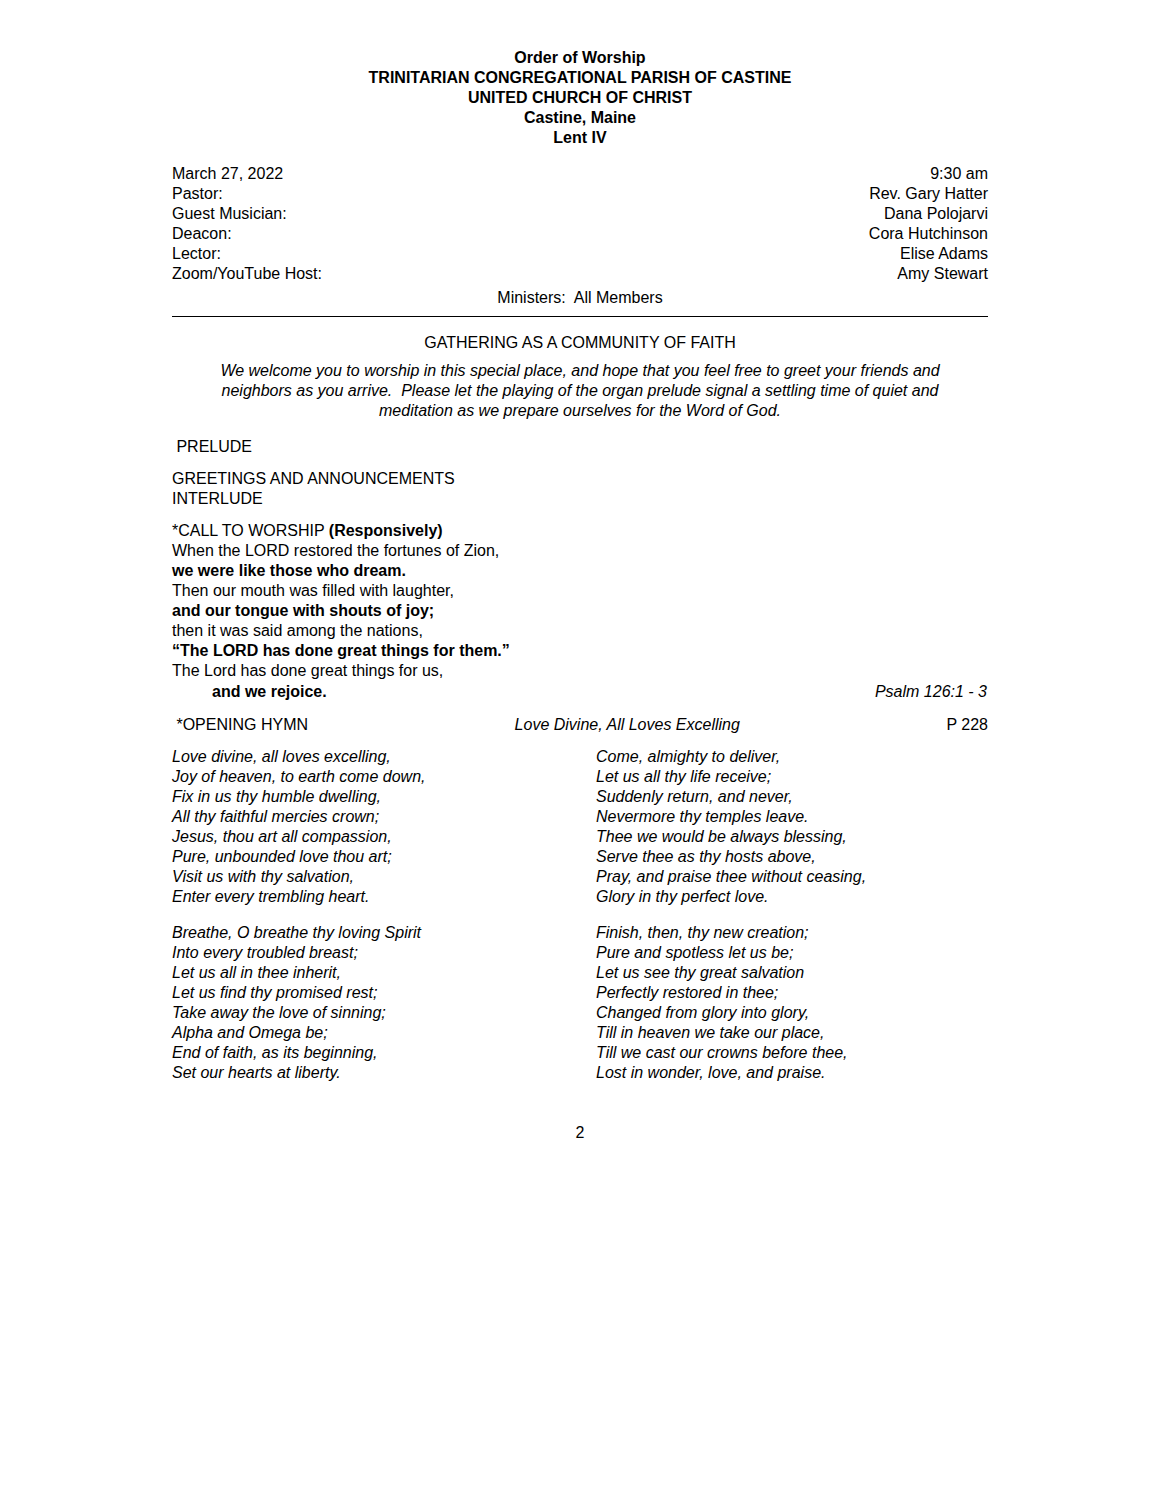Order of Worship
TRINITARIAN CONGREGATIONAL PARISH OF CASTINE
UNITED CHURCH OF CHRIST
Castine, Maine
Lent IV
| March 27, 2022 | 9:30 am |
| Pastor: | Rev. Gary Hatter |
| Guest Musician: | Dana Polojarvi |
| Deacon: | Cora Hutchinson |
| Lector: | Elise Adams |
| Zoom/YouTube Host: | Amy Stewart |
Ministers: All Members
GATHERING AS A COMMUNITY OF FAITH
We welcome you to worship in this special place, and hope that you feel free to greet your friends and neighbors as you arrive. Please let the playing of the organ prelude signal a settling time of quiet and meditation as we prepare ourselves for the Word of God.
PRELUDE
GREETINGS AND ANNOUNCEMENTS
INTERLUDE
*CALL TO WORSHIP (Responsively)
When the LORD restored the fortunes of Zion,
we were like those who dream.
Then our mouth was filled with laughter,
and our tongue with shouts of joy;
then it was said among the nations,
“The LORD has done great things for them.”
The Lord has done great things for us,
| and we rejoice. | Psalm 126:1 - 3 |
*OPENING HYMN Love Divine, All Loves Excelling P 228
Love divine, all loves excelling,
Joy of heaven, to earth come down,
Fix in us thy humble dwelling,
All thy faithful mercies crown;
Jesus, thou art all compassion,
Pure, unbounded love thou art;
Visit us with thy salvation,
Enter every trembling heart.
Breathe, O breathe thy loving Spirit
Into every troubled breast;
Let us all in thee inherit,
Let us find thy promised rest;
Take away the love of sinning;
Alpha and Omega be;
End of faith, as its beginning,
Set our hearts at liberty.
Come, almighty to deliver,
Let us all thy life receive;
Suddenly return, and never,
Nevermore thy temples leave.
Thee we would be always blessing,
Serve thee as thy hosts above,
Pray, and praise thee without ceasing,
Glory in thy perfect love.
Finish, then, thy new creation;
Pure and spotless let us be;
Let us see thy great salvation
Perfectly restored in thee;
Changed from glory into glory,
Till in heaven we take our place,
Till we cast our crowns before thee,
Lost in wonder, love, and praise.
2